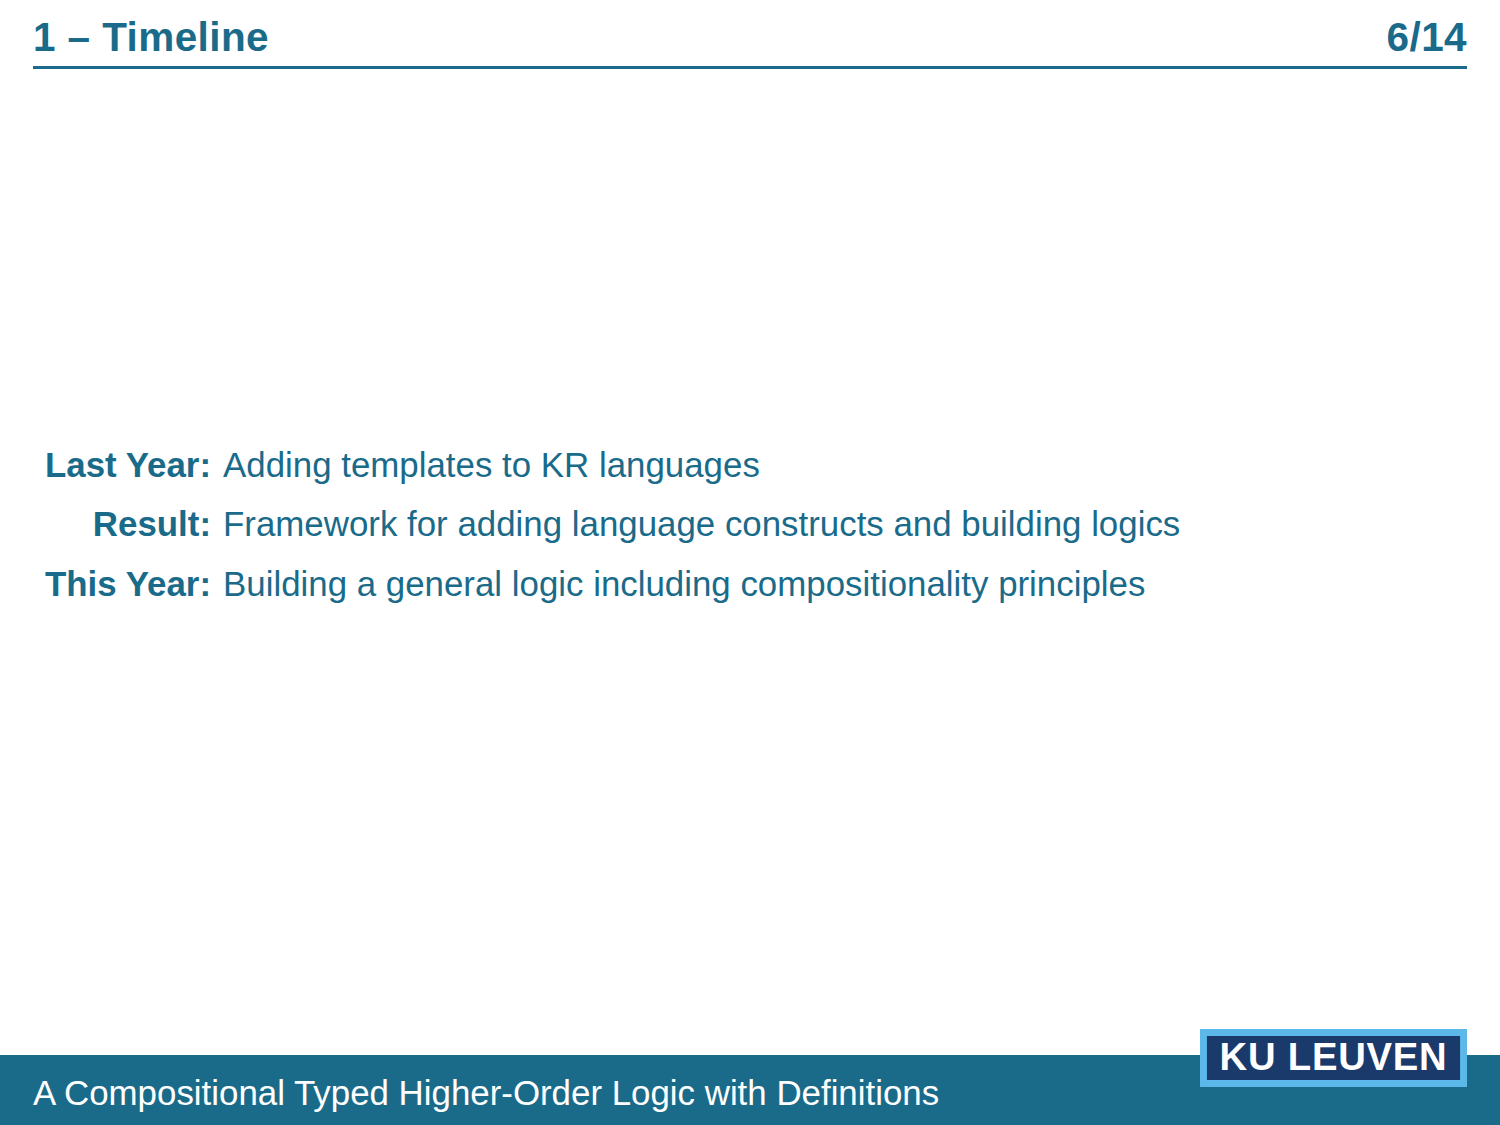1 – Timeline 6/14
Last Year:
Adding templates to KR languages
Result:
Framework for adding language constructs and building logics
This Year:
Building a general logic including compositionality principles
A Compositional Typed Higher-Order Logic with Definitions
KU LEUVEN